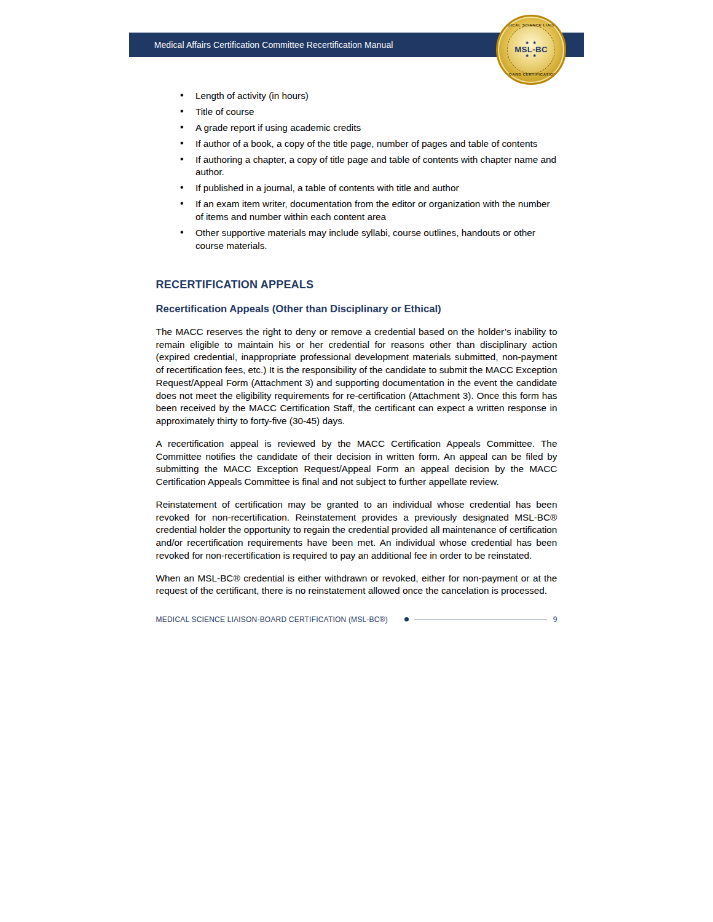Medical Affairs Certification Committee Recertification Manual
MEDICAL SCIENCE LIAISON
★ ★
MSL-BC
★ ★
BOARD CERTIFICATION
Length of activity (in hours)
Title of course
A grade report if using academic credits
If author of a book, a copy of the title page, number of pages and table of contents
If authoring a chapter, a copy of title page and table of contents with chapter name and author.
If published in a journal, a table of contents with title and author
If an exam item writer, documentation from the editor or organization with the number of items and number within each content area
Other supportive materials may include syllabi, course outlines, handouts or other course materials.
RECERTIFICATION APPEALS
Recertification Appeals (Other than Disciplinary or Ethical)
The MACC reserves the right to deny or remove a credential based on the holder’s inability to remain eligible to maintain his or her credential for reasons other than disciplinary action (expired credential, inappropriate professional development materials submitted, non-payment of recertification fees, etc.) It is the responsibility of the candidate to submit the MACC Exception Request/Appeal Form (Attachment 3) and supporting documentation in the event the candidate does not meet the eligibility requirements for re-certification (Attachment 3). Once this form has been received by the MACC Certification Staff, the certificant can expect a written response in approximately thirty to forty-five (30-45) days.
A recertification appeal is reviewed by the MACC Certification Appeals Committee. The Committee notifies the candidate of their decision in written form. An appeal can be filed by submitting the MACC Exception Request/Appeal Form an appeal decision by the MACC Certification Appeals Committee is final and not subject to further appellate review.
Reinstatement of certification may be granted to an individual whose credential has been revoked for non-recertification. Reinstatement provides a previously designated MSL-BC® credential holder the opportunity to regain the credential provided all maintenance of certification and/or recertification requirements have been met. An individual whose credential has been revoked for non-recertification is required to pay an additional fee in order to be reinstated.
When an MSL-BC® credential is either withdrawn or revoked, either for non-payment or at the request of the certificant, there is no reinstatement allowed once the cancelation is processed.
MEDICAL SCIENCE LIAISON-BOARD CERTIFICATION (MSL-BC®) 9